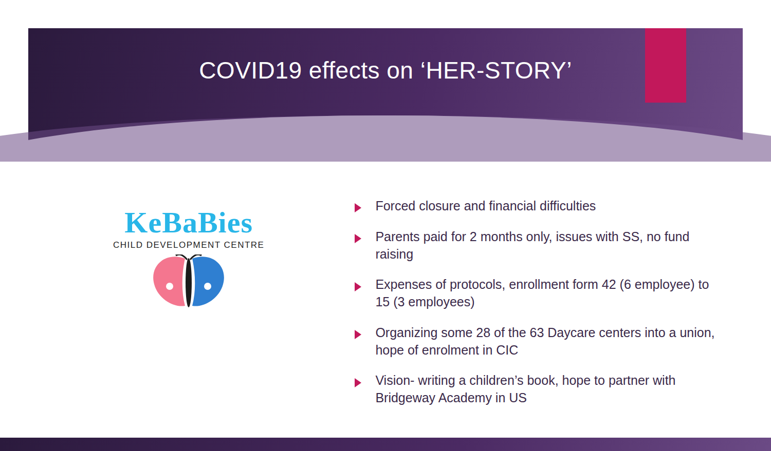COVID19 effects on ‘HER-STORY’
KeBaBies
CHILD DEVELOPMENT CENTRE
Forced closure and financial difficulties
Parents paid for 2 months only, issues with SS, no fund raising
Expenses of protocols, enrollment form 42 (6 employee) to 15 (3 employees)
Organizing some 28 of the 63 Daycare centers into a union, hope of enrolment in CIC
Vision- writing a children’s book, hope to partner with Bridgeway Academy in US